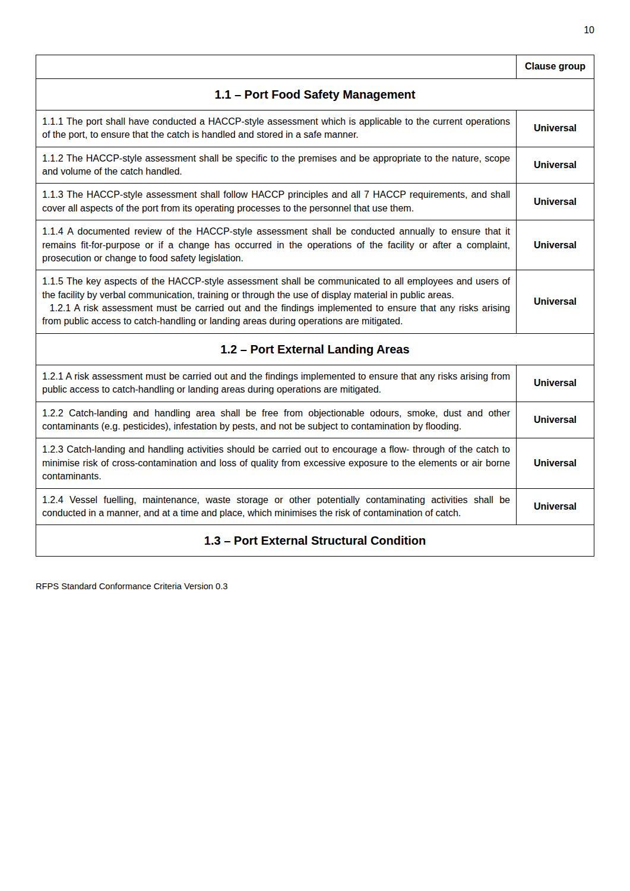10
| | Clause group |
| 1.1 – Port Food Safety Management |
| 1.1.1 The port shall have conducted a HACCP-style assessment which is applicable to the current operations of the port, to ensure that the catch is handled and stored in a safe manner. | Universal |
| 1.1.2 The HACCP-style assessment shall be specific to the premises and be appropriate to the nature, scope and volume of the catch handled. | Universal |
| 1.1.3 The HACCP-style assessment shall follow HACCP principles and all 7 HACCP requirements, and shall cover all aspects of the port from its operating processes to the personnel that use them. | Universal |
| 1.1.4 A documented review of the HACCP-style assessment shall be conducted annually to ensure that it remains fit-for-purpose or if a change has occurred in the operations of the facility or after a complaint, prosecution or change to food safety legislation. | Universal |
| 1.1.5 The key aspects of the HACCP-style assessment shall be communicated to all employees and users of the facility by verbal communication, training or through the use of display material in public areas. 1.2.1 A risk assessment must be carried out and the findings implemented to ensure that any risks arising from public access to catch-handling or landing areas during operations are mitigated. | Universal |
| 1.2 – Port External Landing Areas |
| 1.2.1 A risk assessment must be carried out and the findings implemented to ensure that any risks arising from public access to catch-handling or landing areas during operations are mitigated. | Universal |
| 1.2.2 Catch-landing and handling area shall be free from objectionable odours, smoke, dust and other contaminants (e.g. pesticides), infestation by pests, and not be subject to contamination by flooding. | Universal |
| 1.2.3 Catch-landing and handling activities should be carried out to encourage a flow- through of the catch to minimise risk of cross-contamination and loss of quality from excessive exposure to the elements or air borne contaminants. | Universal |
| 1.2.4 Vessel fuelling, maintenance, waste storage or other potentially contaminating activities shall be conducted in a manner, and at a time and place, which minimises the risk of contamination of catch. | Universal |
| 1.3 – Port External Structural Condition |
RFPS Standard Conformance Criteria Version 0.3